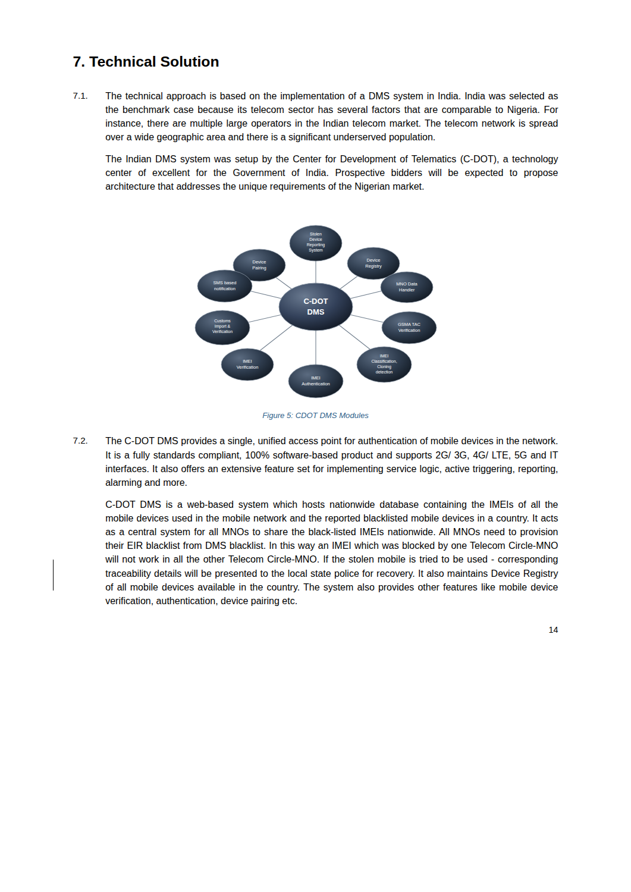7. Technical Solution
7.1.
The technical approach is based on the implementation of a DMS system in India. India was selected as the benchmark case because its telecom sector has several factors that are comparable to Nigeria. For instance, there are multiple large operators in the Indian telecom market. The telecom network is spread over a wide geographic area and there is a significant underserved population.
The Indian DMS system was setup by the Center for Development of Telematics (C-DOT), a technology center of excellent for the Government of India. Prospective bidders will be expected to propose architecture that addresses the unique requirements of the Nigerian market.
C-DOT DMS Device Pairing Stolen Device Reporting System Device Registry MNO Data Handler GSMA TAC Verification IMEI Classification, Cloning detection IMEI Authentication IMEI Verification Customs Import & Verification SMS based notification
Figure 5: CDOT DMS Modules
7.2.
The C-DOT DMS provides a single, unified access point for authentication of mobile devices in the network. It is a fully standards compliant, 100% software-based product and supports 2G/ 3G, 4G/ LTE, 5G and IT interfaces. It also offers an extensive feature set for implementing service logic, active triggering, reporting, alarming and more.
C-DOT DMS is a web-based system which hosts nationwide database containing the IMEIs of all the mobile devices used in the mobile network and the reported blacklisted mobile devices in a country. It acts as a central system for all MNOs to share the black-listed IMEIs nationwide. All MNOs need to provision their EIR blacklist from DMS blacklist. In this way an IMEI which was blocked by one Telecom Circle-MNO will not work in all the other Telecom Circle-MNO. If the stolen mobile is tried to be used - corresponding traceability details will be presented to the local state police for recovery. It also maintains Device Registry of all mobile devices available in the country. The system also provides other features like mobile device verification, authentication, device pairing etc.
14